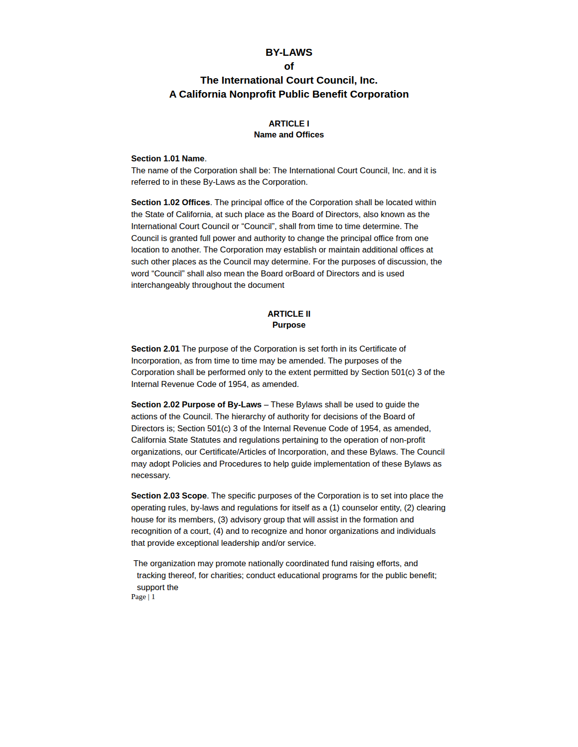BY-LAWS of The International Court Council, Inc. A California Nonprofit Public Benefit Corporation
ARTICLE I Name and Offices
Section 1.01 Name.
The name of the Corporation shall be: The International Court Council, Inc. and it is referred to in these By-Laws as the Corporation.
Section 1.02 Offices. The principal office of the Corporation shall be located within the State of California, at such place as the Board of Directors, also known as the International Court Council or “Council”, shall from time to time determine. The Council is granted full power and authority to change the principal office from one location to another. The Corporation may establish or maintain additional offices at such other places as the Council may determine. For the purposes of discussion, the word “Council” shall also mean the Board orBoard of Directors and is used interchangeably throughout the document
ARTICLE II Purpose
Section 2.01 The purpose of the Corporation is set forth in its Certificate of Incorporation, as from time to time may be amended. The purposes of the Corporation shall be performed only to the extent permitted by Section 501(c) 3 of the Internal Revenue Code of 1954, as amended.
Section 2.02 Purpose of By-Laws – These Bylaws shall be used to guide the actions of the Council. The hierarchy of authority for decisions of the Board of Directors is; Section 501(c) 3 of the Internal Revenue Code of 1954, as amended, California State Statutes and regulations pertaining to the operation of non-profit organizations, our Certificate/Articles of Incorporation, and these Bylaws. The Council may adopt Policies and Procedures to help guide implementation of these Bylaws as necessary.
Section 2.03 Scope. The specific purposes of the Corporation is to set into place the operating rules, by-laws and regulations for itself as a (1) counselor entity, (2) clearing house for its members, (3) advisory group that will assist in the formation and recognition of a court, (4) and to recognize and honor organizations and individuals that provide exceptional leadership and/or service.
The organization may promote nationally coordinated fund raising efforts, and tracking thereof, for charities; conduct educational programs for the public benefit; support the
Page | 1